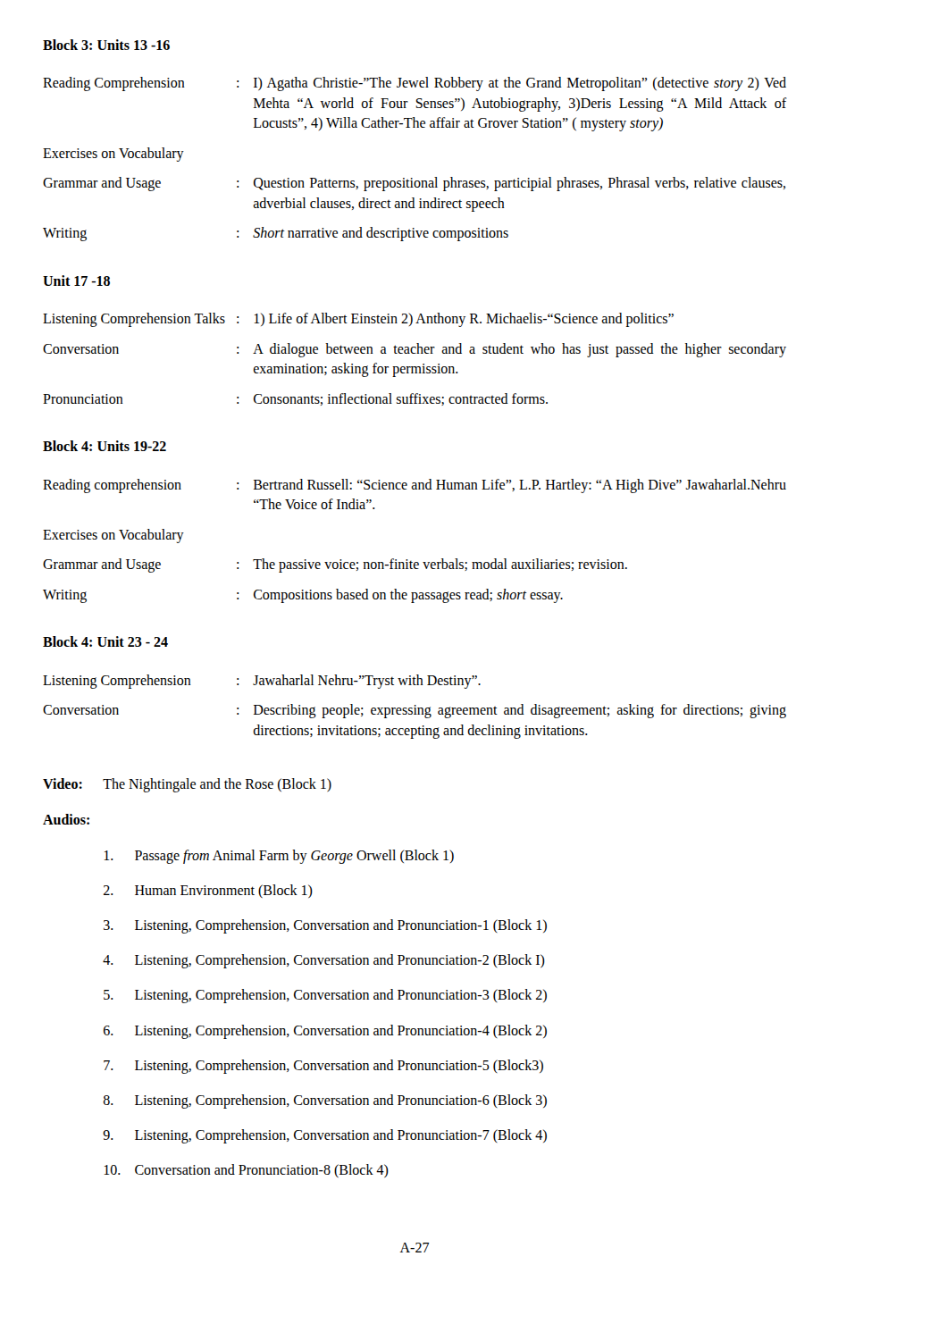Block 3: Units 13 -16
| Reading Comprehension | : | I) Agatha Christie-”The Jewel Robbery at the Grand Metropolitan” (detective story 2) Ved Mehta “A world of Four Senses”) Autobiography, 3)Deris Lessing “A Mild Attack of Locusts”, 4) Willa Cather-The affair at Grover Station” ( mystery story) |
| Exercises on Vocabulary | | |
| Grammar and Usage | : | Question Patterns, prepositional phrases, participial phrases, Phrasal verbs, relative clauses, adverbial clauses, direct and indirect speech |
| Writing | : | Short narrative and descriptive compositions |
Unit 17 -18
| Listening Comprehension Talks | : | 1) Life of Albert Einstein 2) Anthony R. Michaelis-“Science and politics” |
| Conversation | : | A dialogue between a teacher and a student who has just passed the higher secondary examination; asking for permission. |
| Pronunciation | : | Consonants; inflectional suffixes; contracted forms. |
Block 4: Units 19-22
| Reading comprehension | : | Bertrand Russell: “Science and Human Life”, L.P. Hartley: “A High Dive” Jawaharlal.Nehru “The Voice of India”. |
| Exercises on Vocabulary | | |
| Grammar and Usage | : | The passive voice; non-finite verbals; modal auxiliaries; revision. |
| Writing | : | Compositions based on the passages read; short essay. |
Block 4: Unit 23 - 24
| Listening Comprehension | : | Jawaharlal Nehru-”Tryst with Destiny”. |
| Conversation | : | Describing people; expressing agreement and disagreement; asking for directions; giving directions; invitations; accepting and declining invitations. |
Video: The Nightingale and the Rose (Block 1)
Audios:
Passage from Animal Farm by George Orwell (Block 1)
Human Environment (Block 1)
Listening, Comprehension, Conversation and Pronunciation-1 (Block 1)
Listening, Comprehension, Conversation and Pronunciation-2 (Block I)
Listening, Comprehension, Conversation and Pronunciation-3 (Block 2)
Listening, Comprehension, Conversation and Pronunciation-4 (Block 2)
Listening, Comprehension, Conversation and Pronunciation-5 (Block3)
Listening, Comprehension, Conversation and Pronunciation-6 (Block 3)
Listening, Comprehension, Conversation and Pronunciation-7 (Block 4)
Conversation and Pronunciation-8 (Block 4)
A-27